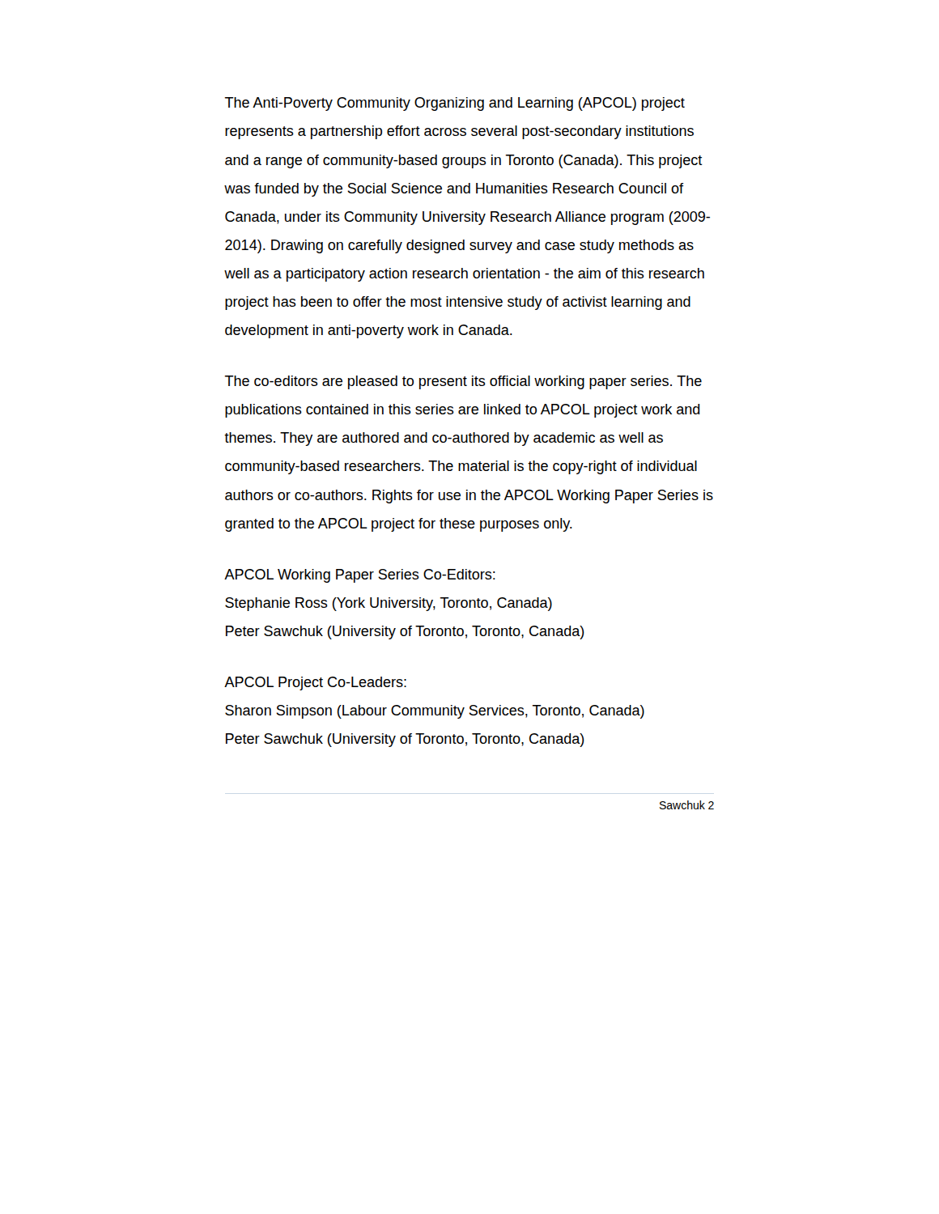The Anti-Poverty Community Organizing and Learning (APCOL) project represents a partnership effort across several post-secondary institutions and a range of community-based groups in Toronto (Canada). This project was funded by the Social Science and Humanities Research Council of Canada, under its Community University Research Alliance program (2009-2014). Drawing on carefully designed survey and case study methods as well as a participatory action research orientation - the aim of this research project has been to offer the most intensive study of activist learning and development in anti-poverty work in Canada.
The co-editors are pleased to present its official working paper series. The publications contained in this series are linked to APCOL project work and themes. They are authored and co-authored by academic as well as community-based researchers. The material is the copy-right of individual authors or co-authors. Rights for use in the APCOL Working Paper Series is granted to the APCOL project for these purposes only.
APCOL Working Paper Series Co-Editors:
Stephanie Ross (York University, Toronto, Canada)
Peter Sawchuk (University of Toronto, Toronto, Canada)
APCOL Project Co-Leaders:
Sharon Simpson (Labour Community Services, Toronto, Canada)
Peter Sawchuk (University of Toronto, Toronto, Canada)
Sawchuk 2